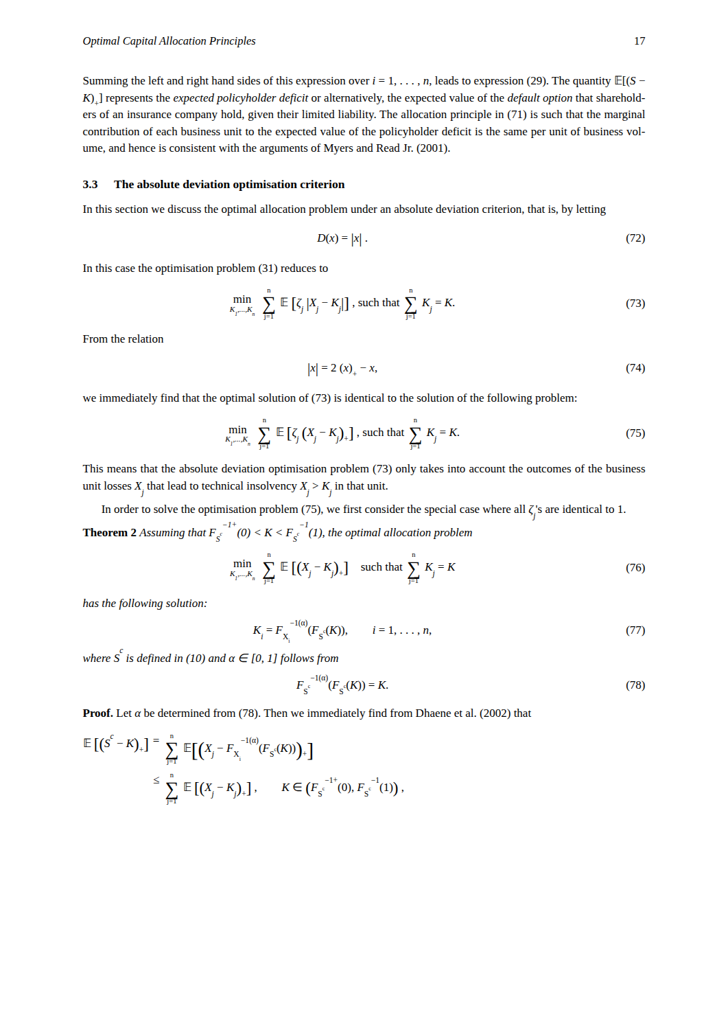Optimal Capital Allocation Principles 17
Summing the left and right hand sides of this expression over i = 1, . . . , n, leads to expression (29). The quantity 𝔼[(S − K)+] represents the expected policyholder deficit or alternatively, the expected value of the default option that shareholders of an insurance company hold, given their limited liability. The allocation principle in (71) is such that the marginal contribution of each business unit to the expected value of the policyholder deficit is the same per unit of business volume, and hence is consistent with the arguments of Myers and Read Jr. (2001).
3.3 The absolute deviation optimisation criterion
In this section we discuss the optimal allocation problem under an absolute deviation criterion, that is, by letting
D(x) = |x| .
(72)
In this case the optimisation problem (31) reduces to
min K1,...,Kn n∑j=1 𝔼 [ζj |Xj − Kj|] , such that n∑j=1 Kj = K.
(73)
From the relation
|x| = 2 (x)+ − x,
(74)
we immediately find that the optimal solution of (73) is identical to the solution of the following problem:
min K1,...,Kn n∑j=1 𝔼 [ζj (Xj − Kj)+] , such that n∑j=1 Kj = K.
(75)
This means that the absolute deviation optimisation problem (73) only takes into account the outcomes of the business unit losses Xj that lead to technical insolvency Xj > Kj in that unit.
In order to solve the optimisation problem (75), we first consider the special case where all ζj's are identical to 1.
Theorem 2 Assuming that FSc−1+(0) < K < FSc−1(1), the optimal allocation problem
min K1,...,Kn n∑j=1 𝔼 [(Xj − Kj)+] such that n∑j=1 Kj = K
(76)
has the following solution:
Ki = FXi−1(α)(FSc(K)), i = 1, . . . , n,
(77)
where Sc is defined in (10) and α ∈ [0, 1] follows from
FSc−1(α)(FSc(K)) = K.
(78)
Proof. Let α be determined from (78). Then we immediately find from Dhaene et al. (2002) that
𝔼 [(Sc − K)+]
=
n∑j=1 𝔼[(Xj − FXi−1(α)(FSc(K)))+]
≤
n∑j=1 𝔼 [(Xj − Kj)+] , K ∈ (FSc−1+(0), FSc−1(1)) ,